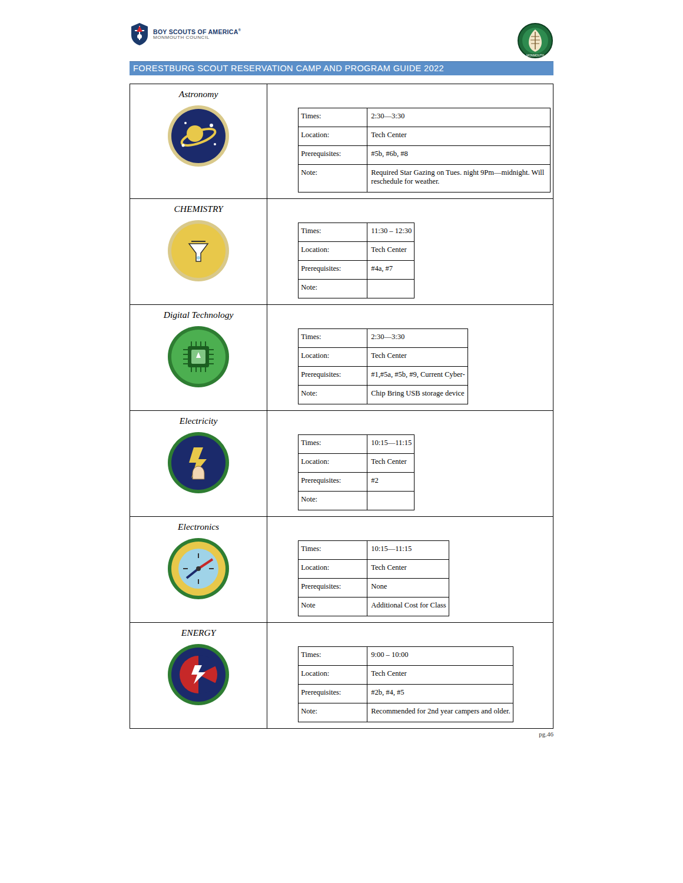BOY SCOUTS OF AMERICA®
MONMOUTH COUNCIL
MONMOUTH
FORESTBURG SCOUT RESERVATION CAMP AND PROGRAM GUIDE 2022
| Astronomy | / Times: / 2:30—3:30 / / Location: / Tech Center / / Prerequisites: / #5b, #6b, #8 / / Note: / Required Star Gazing on Tues. night 9Pm—midnight. Will reschedule for weather. / |
| CHEMISTRY | / Times: / 11:30 – 12:30 / / Location: / Tech Center / / Prerequisites: / #4a, #7 / / Note: / / |
| Digital Technology | / Times: / 2:30—3:30 / / Location: / Tech Center / / Prerequisites: / #1,#5a, #5b, #9, Current Cyber- / / Note: / Chip Bring USB storage device / |
| Electricity | / Times: / 10:15—11:15 / / Location: / Tech Center / / Prerequisites: / #2 / / Note: / / |
| Electronics | / Times: / 10:15—11:15 / / Location: / Tech Center / / Prerequisites: / None / / Note / Additional Cost for Class / |
| ENERGY | / Times: / 9:00 – 10:00 / / Location: / Tech Center / / Prerequisites: / #2b, #4, #5 / / Note: / Recommended for 2nd year campers and older. / |
pg.46